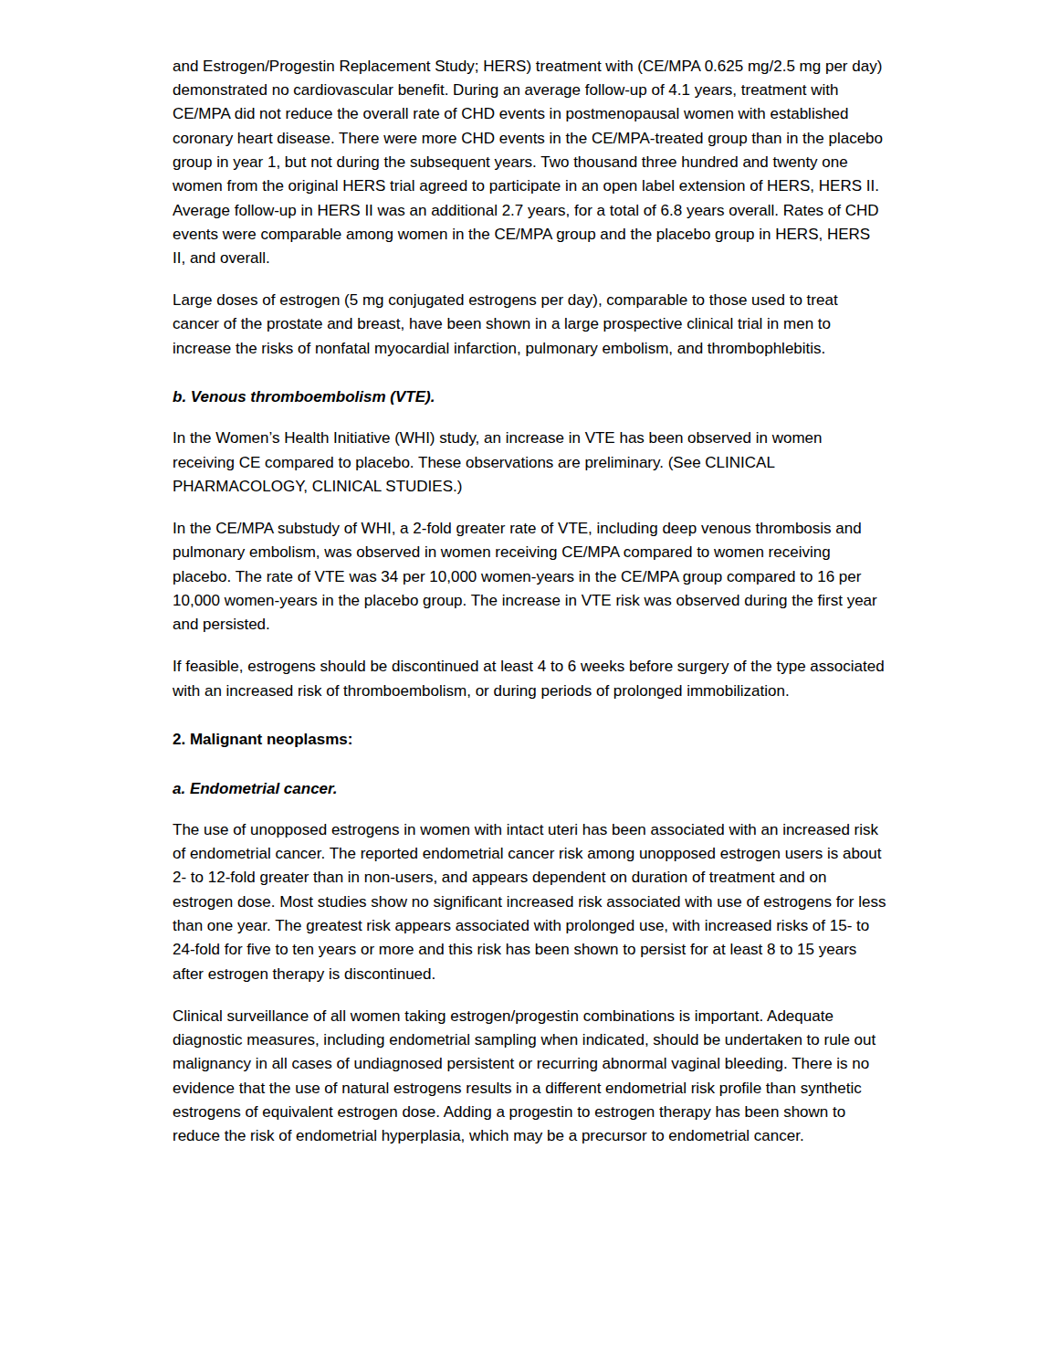and Estrogen/Progestin Replacement Study; HERS) treatment with (CE/MPA 0.625 mg/2.5 mg per day) demonstrated no cardiovascular benefit. During an average follow-up of 4.1 years, treatment with CE/MPA did not reduce the overall rate of CHD events in postmenopausal women with established coronary heart disease. There were more CHD events in the CE/MPA-treated group than in the placebo group in year 1, but not during the subsequent years. Two thousand three hundred and twenty one women from the original HERS trial agreed to participate in an open label extension of HERS, HERS II. Average follow-up in HERS II was an additional 2.7 years, for a total of 6.8 years overall. Rates of CHD events were comparable among women in the CE/MPA group and the placebo group in HERS, HERS II, and overall.
Large doses of estrogen (5 mg conjugated estrogens per day), comparable to those used to treat cancer of the prostate and breast, have been shown in a large prospective clinical trial in men to increase the risks of nonfatal myocardial infarction, pulmonary embolism, and thrombophlebitis.
b. Venous thromboembolism (VTE).
In the Women’s Health Initiative (WHI) study, an increase in VTE has been observed in women receiving CE compared to placebo. These observations are preliminary. (See CLINICAL PHARMACOLOGY, CLINICAL STUDIES.)
In the CE/MPA substudy of WHI, a 2-fold greater rate of VTE, including deep venous thrombosis and pulmonary embolism, was observed in women receiving CE/MPA compared to women receiving placebo. The rate of VTE was 34 per 10,000 women-years in the CE/MPA group compared to 16 per 10,000 women-years in the placebo group. The increase in VTE risk was observed during the first year and persisted.
If feasible, estrogens should be discontinued at least 4 to 6 weeks before surgery of the type associated with an increased risk of thromboembolism, or during periods of prolonged immobilization.
2. Malignant neoplasms:
a. Endometrial cancer.
The use of unopposed estrogens in women with intact uteri has been associated with an increased risk of endometrial cancer. The reported endometrial cancer risk among unopposed estrogen users is about 2- to 12-fold greater than in non-users, and appears dependent on duration of treatment and on estrogen dose. Most studies show no significant increased risk associated with use of estrogens for less than one year. The greatest risk appears associated with prolonged use, with increased risks of 15- to 24-fold for five to ten years or more and this risk has been shown to persist for at least 8 to 15 years after estrogen therapy is discontinued.
Clinical surveillance of all women taking estrogen/progestin combinations is important. Adequate diagnostic measures, including endometrial sampling when indicated, should be undertaken to rule out malignancy in all cases of undiagnosed persistent or recurring abnormal vaginal bleeding. There is no evidence that the use of natural estrogens results in a different endometrial risk profile than synthetic estrogens of equivalent estrogen dose. Adding a progestin to estrogen therapy has been shown to reduce the risk of endometrial hyperplasia, which may be a precursor to endometrial cancer.